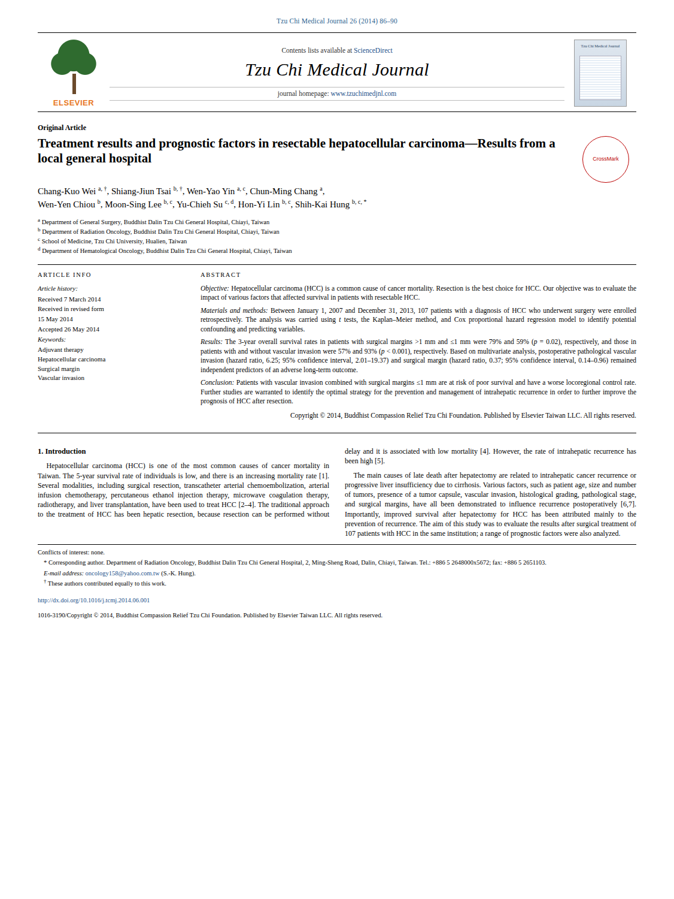Tzu Chi Medical Journal 26 (2014) 86–90
ELSEVIER
Contents lists available at ScienceDirect
Tzu Chi Medical Journal
journal homepage: www.tzuchimedjnl.com
Original Article
Treatment results and prognostic factors in resectable hepatocellular carcinoma—Results from a local general hospital
CrossMark
Chang-Kuo Wei a, †, Shiang-Jiun Tsai b, †, Wen-Yao Yin a, c, Chun-Ming Chang a,
Wen-Yen Chiou b, Moon-Sing Lee b, c, Yu-Chieh Su c, d, Hon-Yi Lin b, c, Shih-Kai Hung b, c, *
a Department of General Surgery, Buddhist Dalin Tzu Chi General Hospital, Chiayi, Taiwan
b Department of Radiation Oncology, Buddhist Dalin Tzu Chi General Hospital, Chiayi, Taiwan
c School of Medicine, Tzu Chi University, Hualien, Taiwan
d Department of Hematological Oncology, Buddhist Dalin Tzu Chi General Hospital, Chiayi, Taiwan
Article info
Article history:
Received 7 March 2014
Received in revised form
15 May 2014
Accepted 26 May 2014
Keywords:
Adjuvant therapy
Hepatocellular carcinoma
Surgical margin
Vascular invasion
Abstract
Objective: Hepatocellular carcinoma (HCC) is a common cause of cancer mortality. Resection is the best choice for HCC. Our objective was to evaluate the impact of various factors that affected survival in patients with resectable HCC.
Materials and methods: Between January 1, 2007 and December 31, 2013, 107 patients with a diagnosis of HCC who underwent surgery were enrolled retrospectively. The analysis was carried using t tests, the Kaplan–Meier method, and Cox proportional hazard regression model to identify potential confounding and predicting variables.
Results: The 3-year overall survival rates in patients with surgical margins >1 mm and ≤1 mm were 79% and 59% (p = 0.02), respectively, and those in patients with and without vascular invasion were 57% and 93% (p < 0.001), respectively. Based on multivariate analysis, postoperative pathological vascular invasion (hazard ratio, 6.25; 95% confidence interval, 2.01–19.37) and surgical margin (hazard ratio, 0.37; 95% confidence interval, 0.14–0.96) remained independent predictors of an adverse long-term outcome.
Conclusion: Patients with vascular invasion combined with surgical margins ≤1 mm are at risk of poor survival and have a worse locoregional control rate. Further studies are warranted to identify the optimal strategy for the prevention and management of intrahepatic recurrence in order to further improve the prognosis of HCC after resection.
Copyright © 2014, Buddhist Compassion Relief Tzu Chi Foundation. Published by Elsevier Taiwan LLC. All rights reserved.
1. Introduction
Hepatocellular carcinoma (HCC) is one of the most common causes of cancer mortality in Taiwan. The 5-year survival rate of individuals is low, and there is an increasing mortality rate [1]. Several modalities, including surgical resection, transcatheter arterial chemoembolization, arterial infusion chemotherapy, percutaneous ethanol injection therapy, microwave coagulation therapy, radiotherapy, and liver transplantation, have been used to treat HCC [2–4]. The traditional approach to the treatment of HCC has been hepatic resection, because resection can be performed without delay and it is associated with low mortality [4]. However, the rate of intrahepatic recurrence has been high [5].
The main causes of late death after hepatectomy are related to intrahepatic cancer recurrence or progressive liver insufficiency due to cirrhosis. Various factors, such as patient age, size and number of tumors, presence of a tumor capsule, vascular invasion, histological grading, pathological stage, and surgical margins, have all been demonstrated to influence recurrence postoperatively [6,7]. Importantly, improved survival after hepatectomy for HCC has been attributed mainly to the prevention of recurrence. The aim of this study was to evaluate the results after surgical treatment of 107 patients with HCC in the same institution; a range of prognostic factors were also analyzed.
Conflicts of interest: none.
* Corresponding author. Department of Radiation Oncology, Buddhist Dalin Tzu Chi General Hospital, 2, Ming-Sheng Road, Dalin, Chiayi, Taiwan. Tel.: +886 5 2648000x5672; fax: +886 5 2651103.
E-mail address: oncology158@yahoo.com.tw (S.-K. Hung).
† These authors contributed equally to this work.
http://dx.doi.org/10.1016/j.tcmj.2014.06.001
1016-3190/Copyright © 2014, Buddhist Compassion Relief Tzu Chi Foundation. Published by Elsevier Taiwan LLC. All rights reserved.